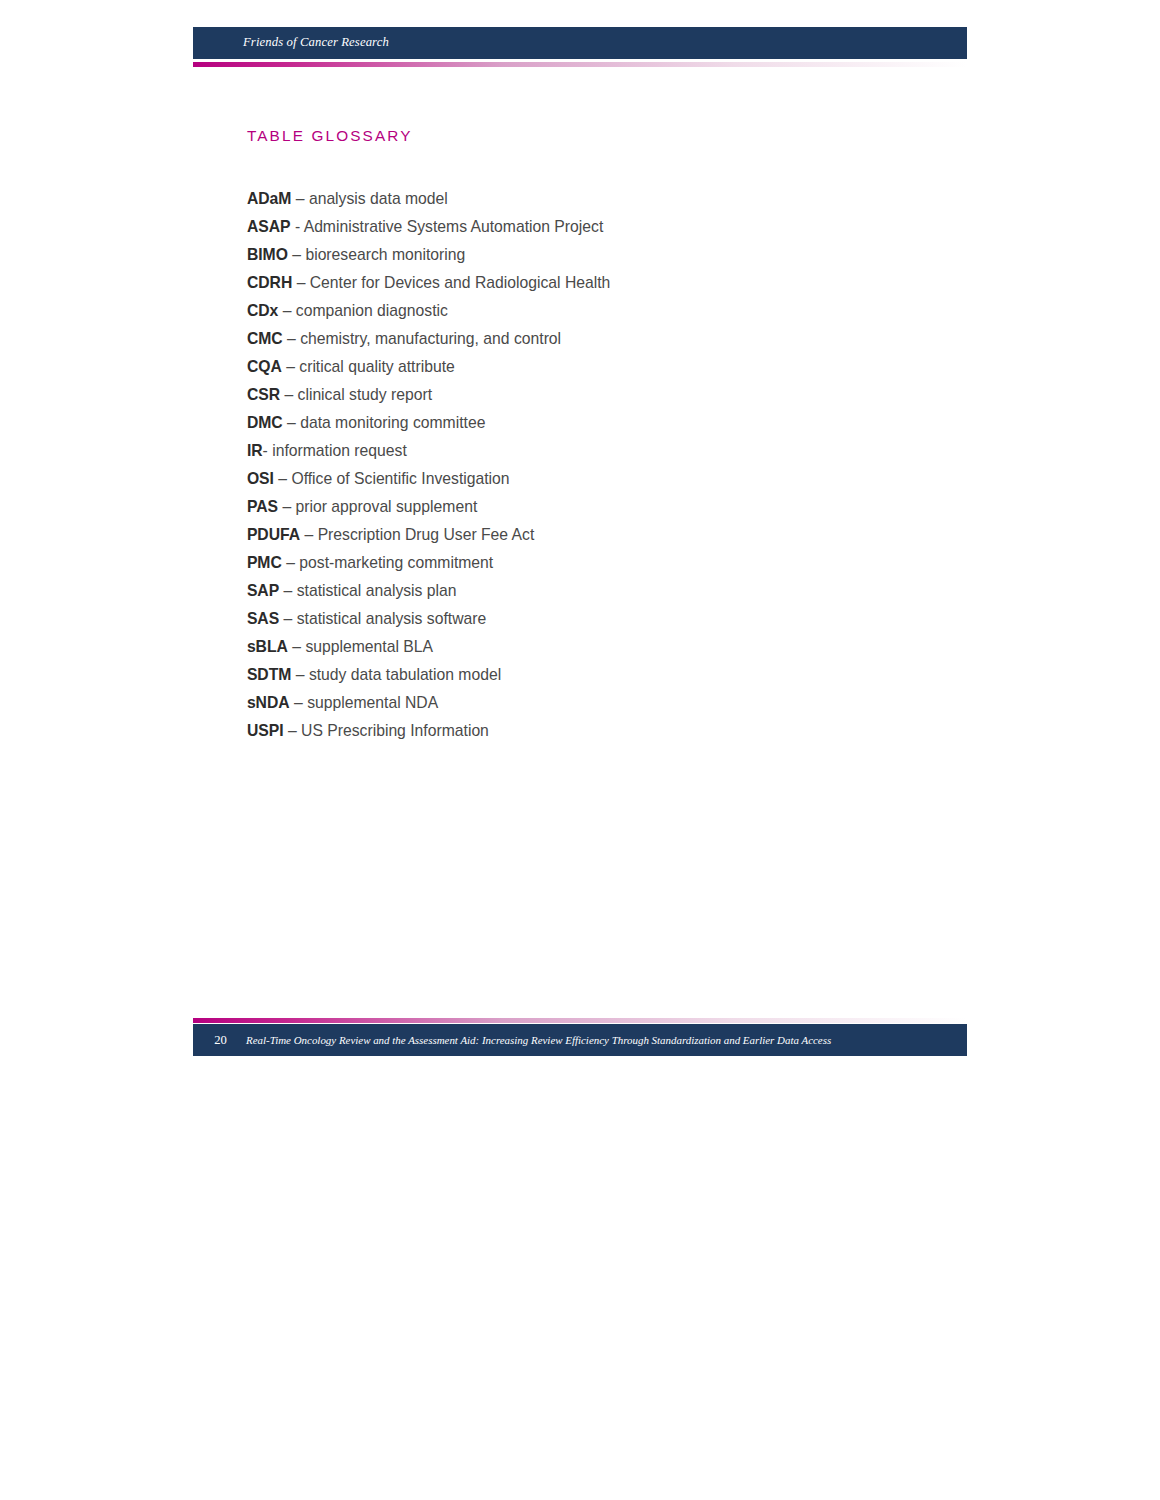Friends of Cancer Research
TABLE GLOSSARY
ADaM – analysis data model
ASAP - Administrative Systems Automation Project
BIMO – bioresearch monitoring
CDRH – Center for Devices and Radiological Health
CDx – companion diagnostic
CMC – chemistry, manufacturing, and control
CQA – critical quality attribute
CSR – clinical study report
DMC – data monitoring committee
IR- information request
OSI – Office of Scientific Investigation
PAS – prior approval supplement
PDUFA – Prescription Drug User Fee Act
PMC – post-marketing commitment
SAP – statistical analysis plan
SAS – statistical analysis software
sBLA – supplemental BLA
SDTM – study data tabulation model
sNDA – supplemental NDA
USPI – US Prescribing Information
20 Real-Time Oncology Review and the Assessment Aid: Increasing Review Efficiency Through Standardization and Earlier Data Access